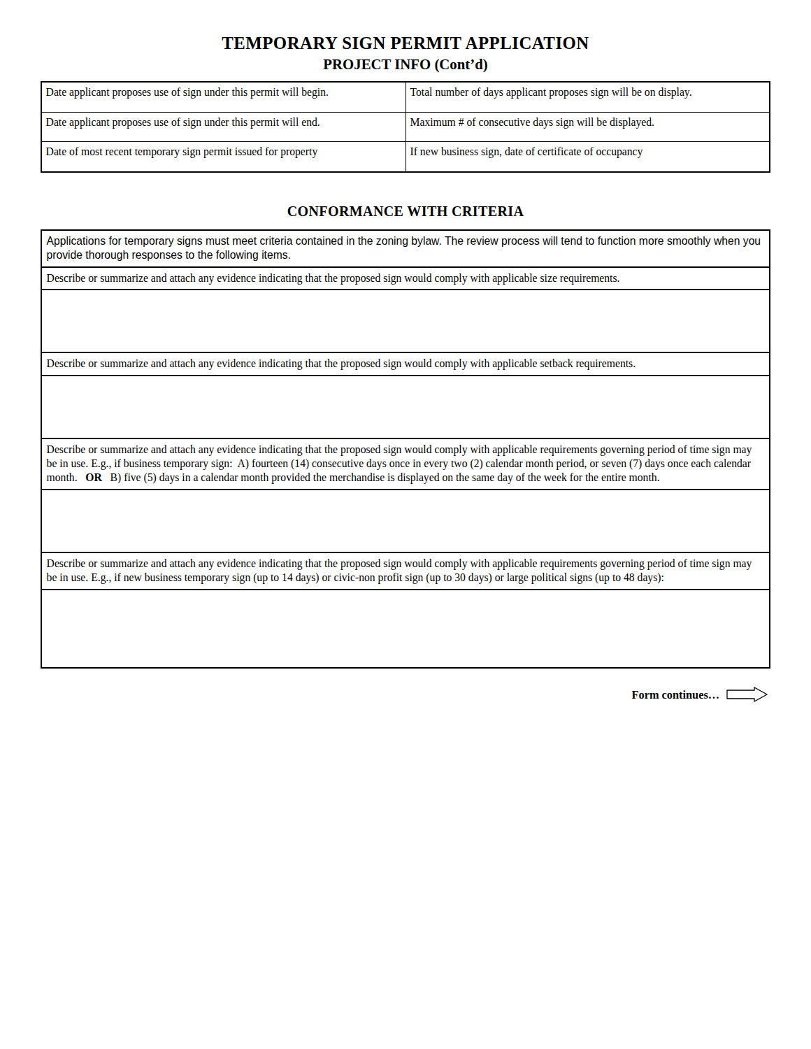TEMPORARY SIGN PERMIT APPLICATION
PROJECT INFO (Cont’d)
| Date applicant proposes use of sign under this permit will begin. | Total number of days applicant proposes sign will be on display. |
| Date applicant proposes use of sign under this permit will end. | Maximum # of consecutive days sign will be displayed. |
| Date of most recent temporary sign permit issued for property | If new business sign, date of certificate of occupancy |
CONFORMANCE WITH CRITERIA
| Applications for temporary signs must meet criteria contained in the zoning bylaw. The review process will tend to function more smoothly when you provide thorough responses to the following items. |
| Describe or summarize and attach any evidence indicating that the proposed sign would comply with applicable size requirements. |
| Describe or summarize and attach any evidence indicating that the proposed sign would comply with applicable setback requirements. |
| Describe or summarize and attach any evidence indicating that the proposed sign would comply with applicable requirements governing period of time sign may be in use. E.g., if business temporary sign: A) fourteen (14) consecutive days once in every two (2) calendar month period, or seven (7) days once each calendar month. OR B) five (5) days in a calendar month provided the merchandise is displayed on the same day of the week for the entire month. |
| Describe or summarize and attach any evidence indicating that the proposed sign would comply with applicable requirements governing period of time sign may be in use. E.g., if new business temporary sign (up to 14 days) or civic-non profit sign (up to 30 days) or large political signs (up to 48 days): |
Form continues…